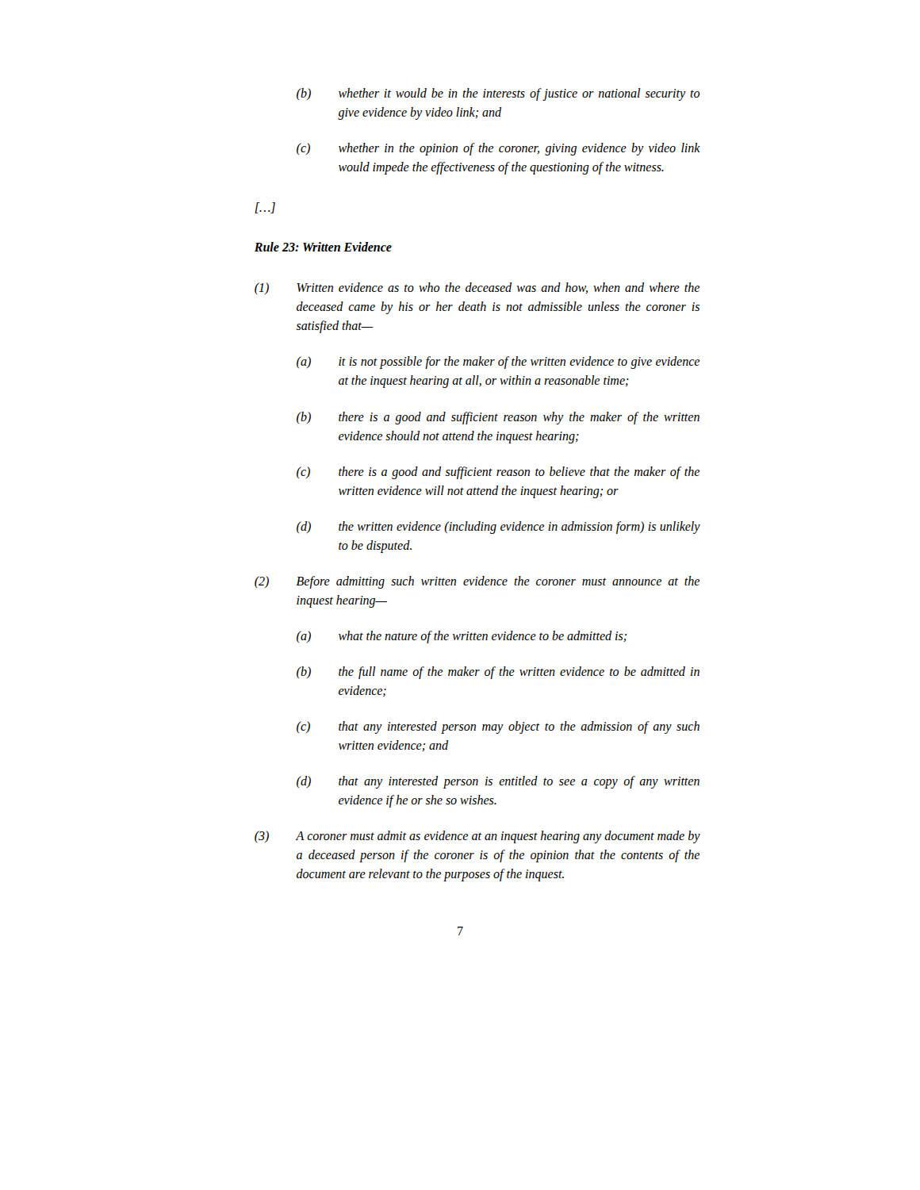(b)
whether it would be in the interests of justice or national security to give evidence by video link; and
(c)
whether in the opinion of the coroner, giving evidence by video link would impede the effectiveness of the questioning of the witness.
[…]
Rule 23: Written Evidence
(1)
Written evidence as to who the deceased was and how, when and where the deceased came by his or her death is not admissible unless the coroner is satisfied that—
(a)
it is not possible for the maker of the written evidence to give evidence at the inquest hearing at all, or within a reasonable time;
(b)
there is a good and sufficient reason why the maker of the written evidence should not attend the inquest hearing;
(c)
there is a good and sufficient reason to believe that the maker of the written evidence will not attend the inquest hearing; or
(d)
the written evidence (including evidence in admission form) is unlikely to be disputed.
(2)
Before admitting such written evidence the coroner must announce at the inquest hearing—
(a)
what the nature of the written evidence to be admitted is;
(b)
the full name of the maker of the written evidence to be admitted in evidence;
(c)
that any interested person may object to the admission of any such written evidence; and
(d)
that any interested person is entitled to see a copy of any written evidence if he or she so wishes.
(3)
A coroner must admit as evidence at an inquest hearing any document made by a deceased person if the coroner is of the opinion that the contents of the document are relevant to the purposes of the inquest.
7